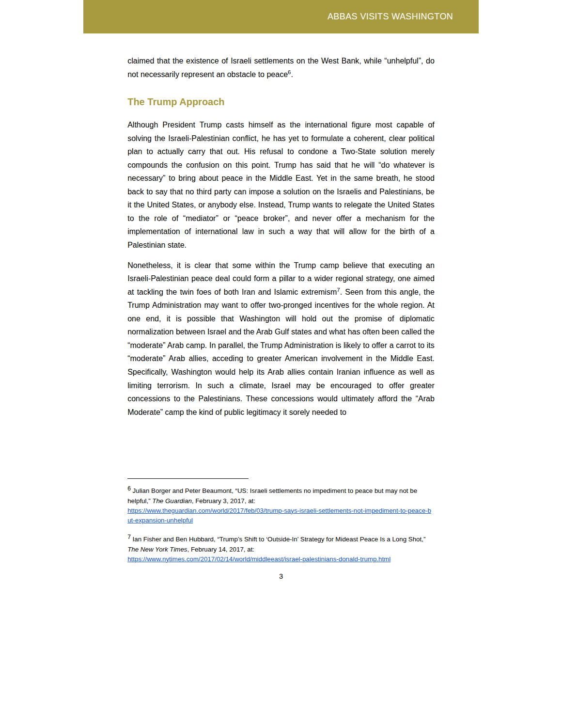ABBAS VISITS WASHINGTON
claimed that the existence of Israeli settlements on the West Bank, while “unhelpful”, do not necessarily represent an obstacle to peace6.
The Trump Approach
Although President Trump casts himself as the international figure most capable of solving the Israeli-Palestinian conflict, he has yet to formulate a coherent, clear political plan to actually carry that out. His refusal to condone a Two-State solution merely compounds the confusion on this point. Trump has said that he will “do whatever is necessary” to bring about peace in the Middle East. Yet in the same breath, he stood back to say that no third party can impose a solution on the Israelis and Palestinians, be it the United States, or anybody else. Instead, Trump wants to relegate the United States to the role of “mediator” or “peace broker”, and never offer a mechanism for the implementation of international law in such a way that will allow for the birth of a Palestinian state.
Nonetheless, it is clear that some within the Trump camp believe that executing an Israeli-Palestinian peace deal could form a pillar to a wider regional strategy, one aimed at tackling the twin foes of both Iran and Islamic extremism7. Seen from this angle, the Trump Administration may want to offer two-pronged incentives for the whole region. At one end, it is possible that Washington will hold out the promise of diplomatic normalization between Israel and the Arab Gulf states and what has often been called the “moderate” Arab camp. In parallel, the Trump Administration is likely to offer a carrot to its “moderate” Arab allies, acceding to greater American involvement in the Middle East. Specifically, Washington would help its Arab allies contain Iranian influence as well as limiting terrorism. In such a climate, Israel may be encouraged to offer greater concessions to the Palestinians. These concessions would ultimately afford the “Arab Moderate” camp the kind of public legitimacy it sorely needed to
6 Julian Borger and Peter Beaumont, “US: Israeli settlements no impediment to peace but may not be helpful,” The Guardian, February 3, 2017, at:
https://www.theguardian.com/world/2017/feb/03/trump-says-israeli-settlements-not-impediment-to-peace-but-expansion-unhelpful
7 Ian Fisher and Ben Hubbard, “Trump’s Shift to ‘Outside-In’ Strategy for Mideast Peace Is a Long Shot,” The New York Times, February 14, 2017, at:
https://www.nytimes.com/2017/02/14/world/middleeast/israel-palestinians-donald-trump.html
3